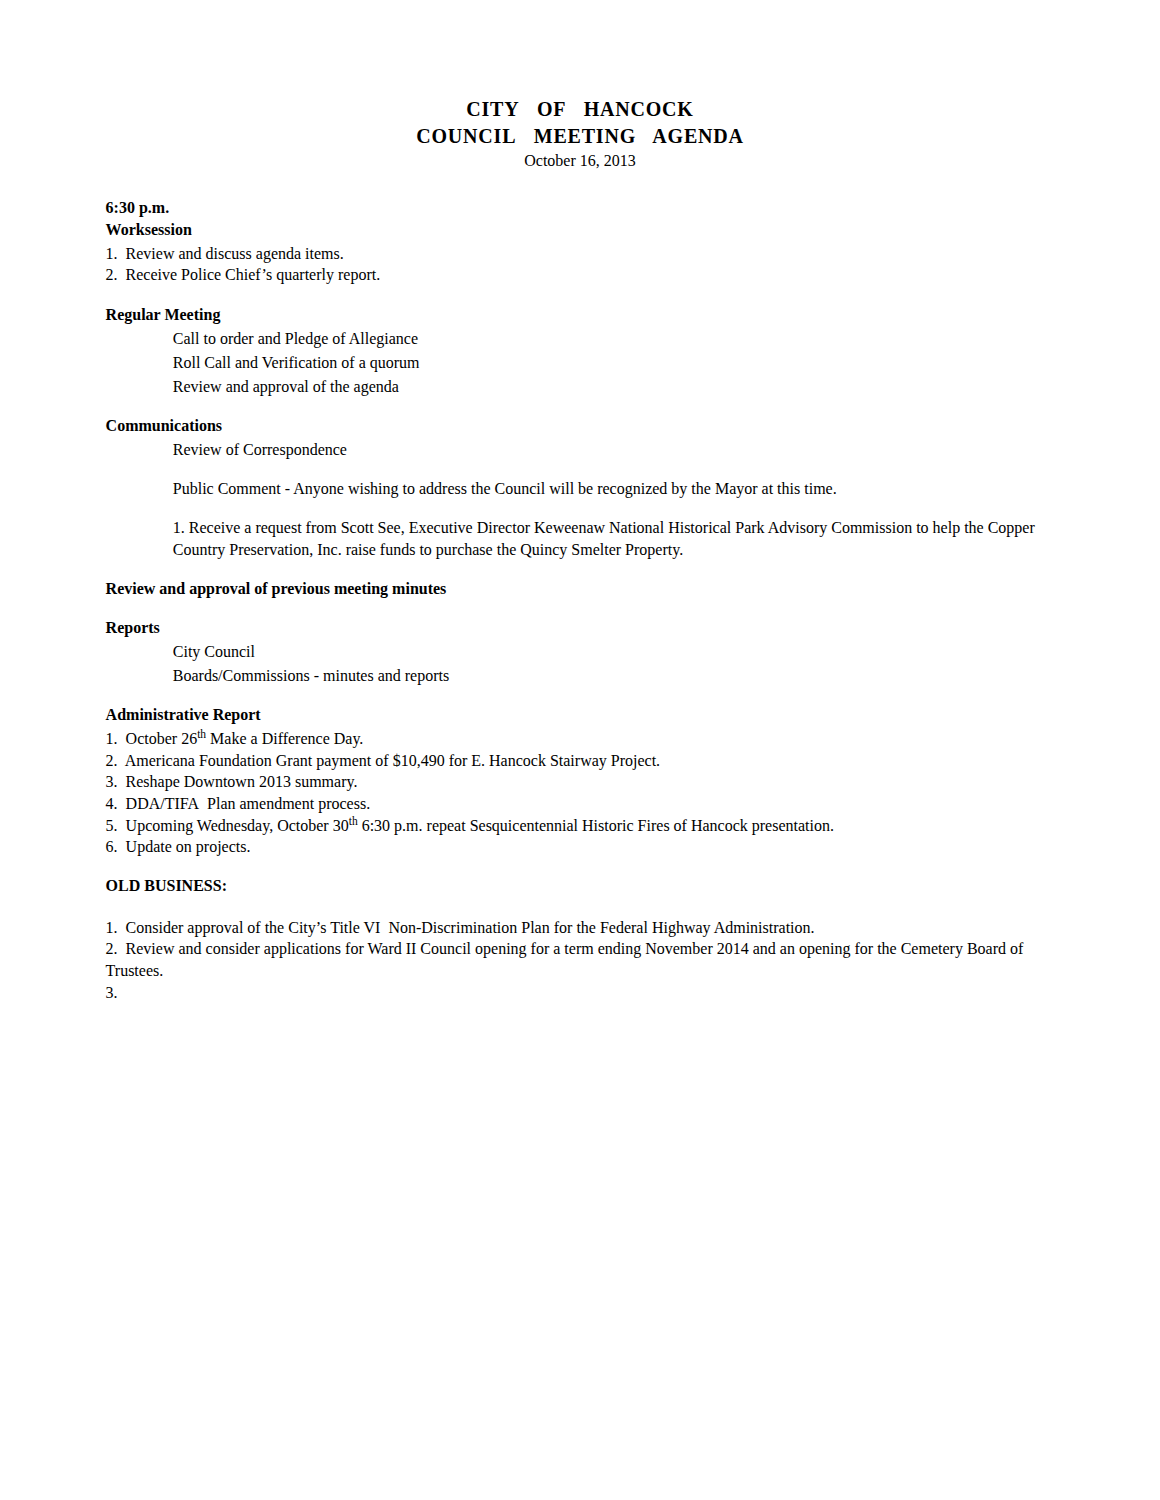CITY OF HANCOCK COUNCIL MEETING AGENDA
October 16, 2013
6:30 p.m.
Worksession
1. Review and discuss agenda items.
2. Receive Police Chief’s quarterly report.
Regular Meeting
Call to order and Pledge of Allegiance
Roll Call and Verification of a quorum
Review and approval of the agenda
Communications
Review of Correspondence
Public Comment - Anyone wishing to address the Council will be recognized by the Mayor at this time.
1. Receive a request from Scott See, Executive Director Keweenaw National Historical Park Advisory Commission to help the Copper Country Preservation, Inc. raise funds to purchase the Quincy Smelter Property.
Review and approval of previous meeting minutes
Reports
City Council
Boards/Commissions - minutes and reports
Administrative Report
1. October 26th Make a Difference Day.
2. Americana Foundation Grant payment of $10,490 for E. Hancock Stairway Project.
3. Reshape Downtown 2013 summary.
4. DDA/TIFA Plan amendment process.
5. Upcoming Wednesday, October 30th 6:30 p.m. repeat Sesquicentennial Historic Fires of Hancock presentation.
6. Update on projects.
OLD BUSINESS:
1. Consider approval of the City’s Title VI Non-Discrimination Plan for the Federal Highway Administration.
2. Review and consider applications for Ward II Council opening for a term ending November 2014 and an opening for the Cemetery Board of Trustees.
3.